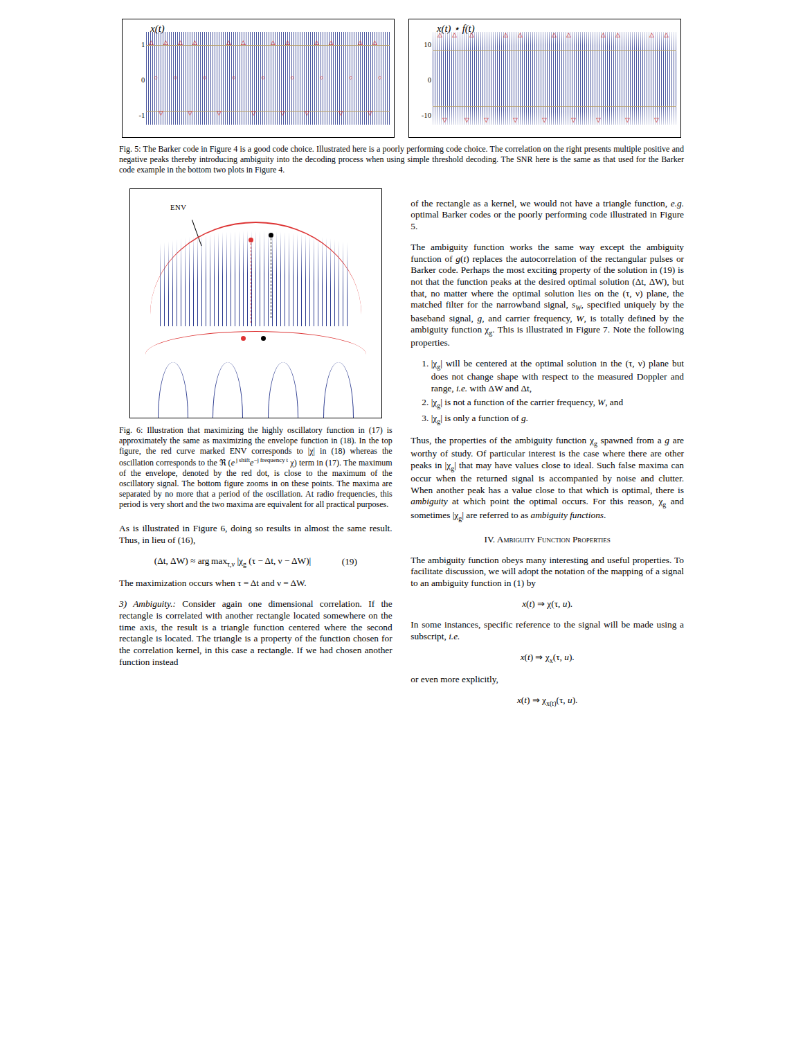x(t)
1 0 -1
△ △ △ △ △ △ △ △ △ △ △ △
○ ○ ○ ○ ○ ○ ○ ○ ○
▽ ▽ ▽ ▽ ▽ ▽ ▽ ▽
0 100 200
x(t) ⋆ f(t)
10 0 -10
△ △ △ △ △ △ △ △ △ △ △
▽ ▽ ▽ ▽ ▽ ▽ ▽ ▽ ▽
0 100 200
Fig. 5: The Barker code in Figure 4 is a good code choice. Illustrated here is a poorly performing code choice. The correlation on the right presents multiple positive and negative peaks thereby introducing ambiguity into the decoding process when using simple threshold decoding. The SNR here is the same as that used for the Barker code example in the bottom two plots in Figure 4.
ENV
Fig. 6: Illustration that maximizing the highly oscillatory function in (17) is approximately the same as maximizing the envelope function in (18). In the top figure, the red curve marked ENV corresponds to |χ| in (18) whereas the oscillation corresponds to the ℜ (e j shifte−j frequency t χ) term in (17). The maximum of the envelope, denoted by the red dot, is close to the maximum of the oscillatory signal. The bottom figure zooms in on these points. The maxima are separated by no more that a period of the oscillation. At radio frequencies, this period is very short and the two maxima are equivalent for all practical purposes.
As is illustrated in Figure 6, doing so results in almost the same result. Thus, in lieu of (16),
(Δt, ΔW) ≈ arg maxτ,ν |χg (τ − Δt, ν − ΔW)|
(19)
The maximization occurs when τ = Δt and ν = ΔW.
3) Ambiguity.: Consider again one dimensional correlation. If the rectangle is correlated with another rectangle located somewhere on the time axis, the result is a triangle function centered where the second rectangle is located. The triangle is a property of the function chosen for the correlation kernel, in this case a rectangle. If we had chosen another function instead
of the rectangle as a kernel, we would not have a triangle function, e.g. optimal Barker codes or the poorly performing code illustrated in Figure 5.
The ambiguity function works the same way except the ambiguity function of g(t) replaces the autocorrelation of the rectangular pulses or Barker code. Perhaps the most exciting property of the solution in (19) is not that the function peaks at the desired optimal solution (Δt, ΔW), but that, no matter where the optimal solution lies on the (τ, ν) plane, the matched filter for the narrowband signal, sW, specified uniquely by the baseband signal, g, and carrier frequency, W, is totally defined by the ambiguity function χg. This is illustrated in Figure 7. Note the following properties.
|χg| will be centered at the optimal solution in the (τ, ν) plane but does not change shape with respect to the measured Doppler and range, i.e. with ΔW and Δt,
|χg| is not a function of the carrier frequency, W, and
|χg| is only a function of g.
Thus, the properties of the ambiguity function χg spawned from a g are worthy of study. Of particular interest is the case where there are other peaks in |χg| that may have values close to ideal. Such false maxima can occur when the returned signal is accompanied by noise and clutter. When another peak has a value close to that which is optimal, there is ambiguity at which point the optimal occurs. For this reason, χg and sometimes |χg| are referred to as ambiguity functions.
IV. Ambiguity Function Properties
The ambiguity function obeys many interesting and useful properties. To facilitate discussion, we will adopt the notation of the mapping of a signal to an ambiguity function in (1) by
x(t) ⇒ χ(τ, u).
In some instances, specific reference to the signal will be made using a subscript, i.e.
x(t) ⇒ χx(τ, u).
or even more explicitly,
x(t) ⇒ χx(t)(τ, u).